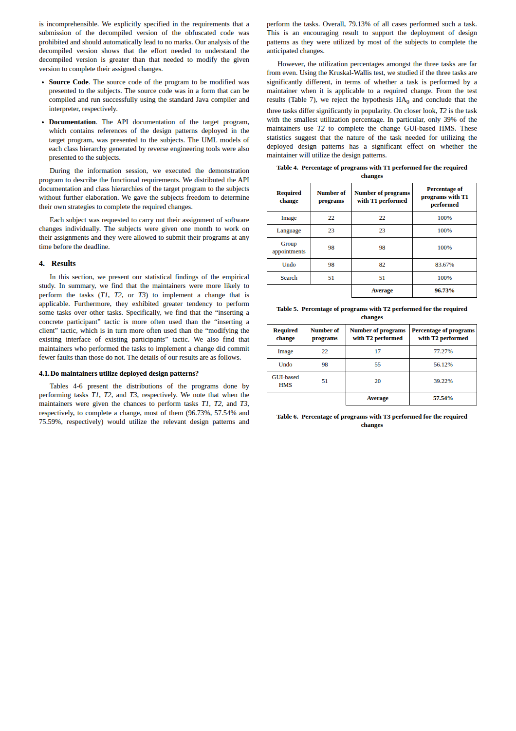is incomprehensible. We explicitly specified in the requirements that a submission of the decompiled version of the obfuscated code was prohibited and should automatically lead to no marks. Our analysis of the decompiled version shows that the effort needed to understand the decompiled version is greater than that needed to modify the given version to complete their assigned changes.
Source Code. The source code of the program to be modified was presented to the subjects. The source code was in a form that can be compiled and run successfully using the standard Java compiler and interpreter, respectively.
Documentation. The API documentation of the target program, which contains references of the design patterns deployed in the target program, was presented to the subjects. The UML models of each class hierarchy generated by reverse engineering tools were also presented to the subjects.
During the information session, we executed the demonstration program to describe the functional requirements. We distributed the API documentation and class hierarchies of the target program to the subjects without further elaboration. We gave the subjects freedom to determine their own strategies to complete the required changes.
Each subject was requested to carry out their assignment of software changes individually. The subjects were given one month to work on their assignments and they were allowed to submit their programs at any time before the deadline.
4. Results
In this section, we present our statistical findings of the empirical study. In summary, we find that the maintainers were more likely to perform the tasks (T1, T2, or T3) to implement a change that is applicable. Furthermore, they exhibited greater tendency to perform some tasks over other tasks. Specifically, we find that the “inserting a concrete participant” tactic is more often used than the “inserting a client” tactic, which is in turn more often used than the “modifying the existing interface of existing participants” tactic. We also find that maintainers who performed the tasks to implement a change did commit fewer faults than those do not. The details of our results are as follows.
4.1. Do maintainers utilize deployed design patterns?
Tables 4-6 present the distributions of the programs done by performing tasks T1, T2, and T3, respectively. We note that when the maintainers were given the chances to perform tasks T1, T2, and T3, respectively, to complete a change, most of them (96.73%, 57.54% and 75.59%, respectively) would utilize the relevant design patterns and perform the tasks. Overall, 79.13% of all cases performed such a task. This is an encouraging result to support the deployment of design patterns as they were utilized by most of the subjects to complete the anticipated changes.
However, the utilization percentages amongst the three tasks are far from even. Using the Kruskal-Wallis test, we studied if the three tasks are significantly different, in terms of whether a task is performed by a maintainer when it is applicable to a required change. From the test results (Table 7), we reject the hypothesis HA0 and conclude that the three tasks differ significantly in popularity. On closer look, T2 is the task with the smallest utilization percentage. In particular, only 39% of the maintainers use T2 to complete the change GUI-based HMS. These statistics suggest that the nature of the task needed for utilizing the deployed design patterns has a significant effect on whether the maintainer will utilize the design patterns.
Table 4. Percentage of programs with T1 performed for the required changes
| Required change | Number of programs | Number of programs with T1 performed | Percentage of programs with T1 performed |
| --- | --- | --- | --- |
| Image | 22 | 22 | 100% |
| Language | 23 | 23 | 100% |
| Group appointments | 98 | 98 | 100% |
| Undo | 98 | 82 | 83.67% |
| Search | 51 | 51 | 100% |
| | | Average | 96.73% |
Table 5. Percentage of programs with T2 performed for the required changes
| Required change | Number of programs | Number of programs with T2 performed | Percentage of programs with T2 performed |
| --- | --- | --- | --- |
| Image | 22 | 17 | 77.27% |
| Undo | 98 | 55 | 56.12% |
| GUI-based HMS | 51 | 20 | 39.22% |
| | | Average | 57.54% |
Table 6. Percentage of programs with T3 performed for the required changes